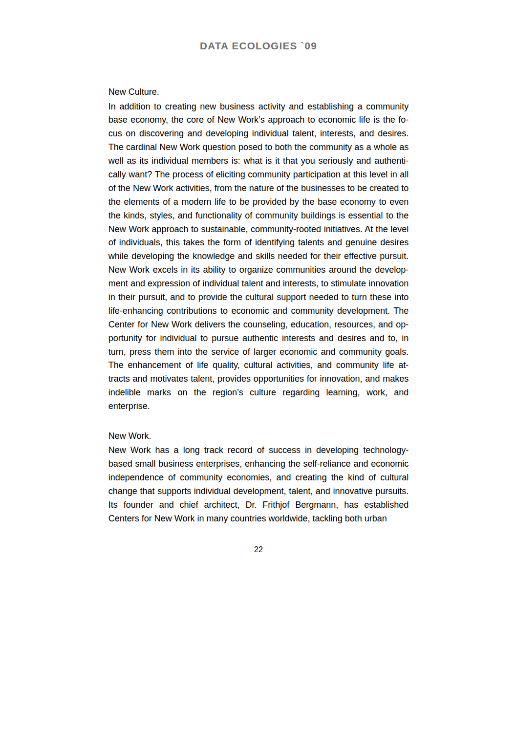DATA ECOLOGIES `09
New Culture.
In addition to creating new business activity and establishing a community base economy, the core of New Work’s approach to economic life is the focus on discovering and developing individual talent, interests, and desires. The cardinal New Work question posed to both the community as a whole as well as its individual members is: what is it that you seriously and authentically want? The process of eliciting community participation at this level in all of the New Work activities, from the nature of the businesses to be created to the elements of a modern life to be provided by the base economy to even the kinds, styles, and functionality of community buildings is essential to the New Work approach to sustainable, community-rooted initiatives. At the level of individuals, this takes the form of identifying talents and genuine desires while developing the knowledge and skills needed for their effective pursuit. New Work excels in its ability to organize communities around the development and expression of individual talent and interests, to stimulate innovation in their pursuit, and to provide the cultural support needed to turn these into life-enhancing contributions to economic and community development. The Center for New Work delivers the counseling, education, resources, and opportunity for individual to pursue authentic interests and desires and to, in turn, press them into the service of larger economic and community goals. The enhancement of life quality, cultural activities, and community life attracts and motivates talent, provides opportunities for innovation, and makes indelible marks on the region’s culture regarding learning, work, and enterprise.
New Work.
New Work has a long track record of success in developing technology-based small business enterprises, enhancing the self-reliance and economic independence of community economies, and creating the kind of cultural change that supports individual development, talent, and innovative pursuits. Its founder and chief architect, Dr. Frithjof Bergmann, has established Centers for New Work in many countries worldwide, tackling both urban
22